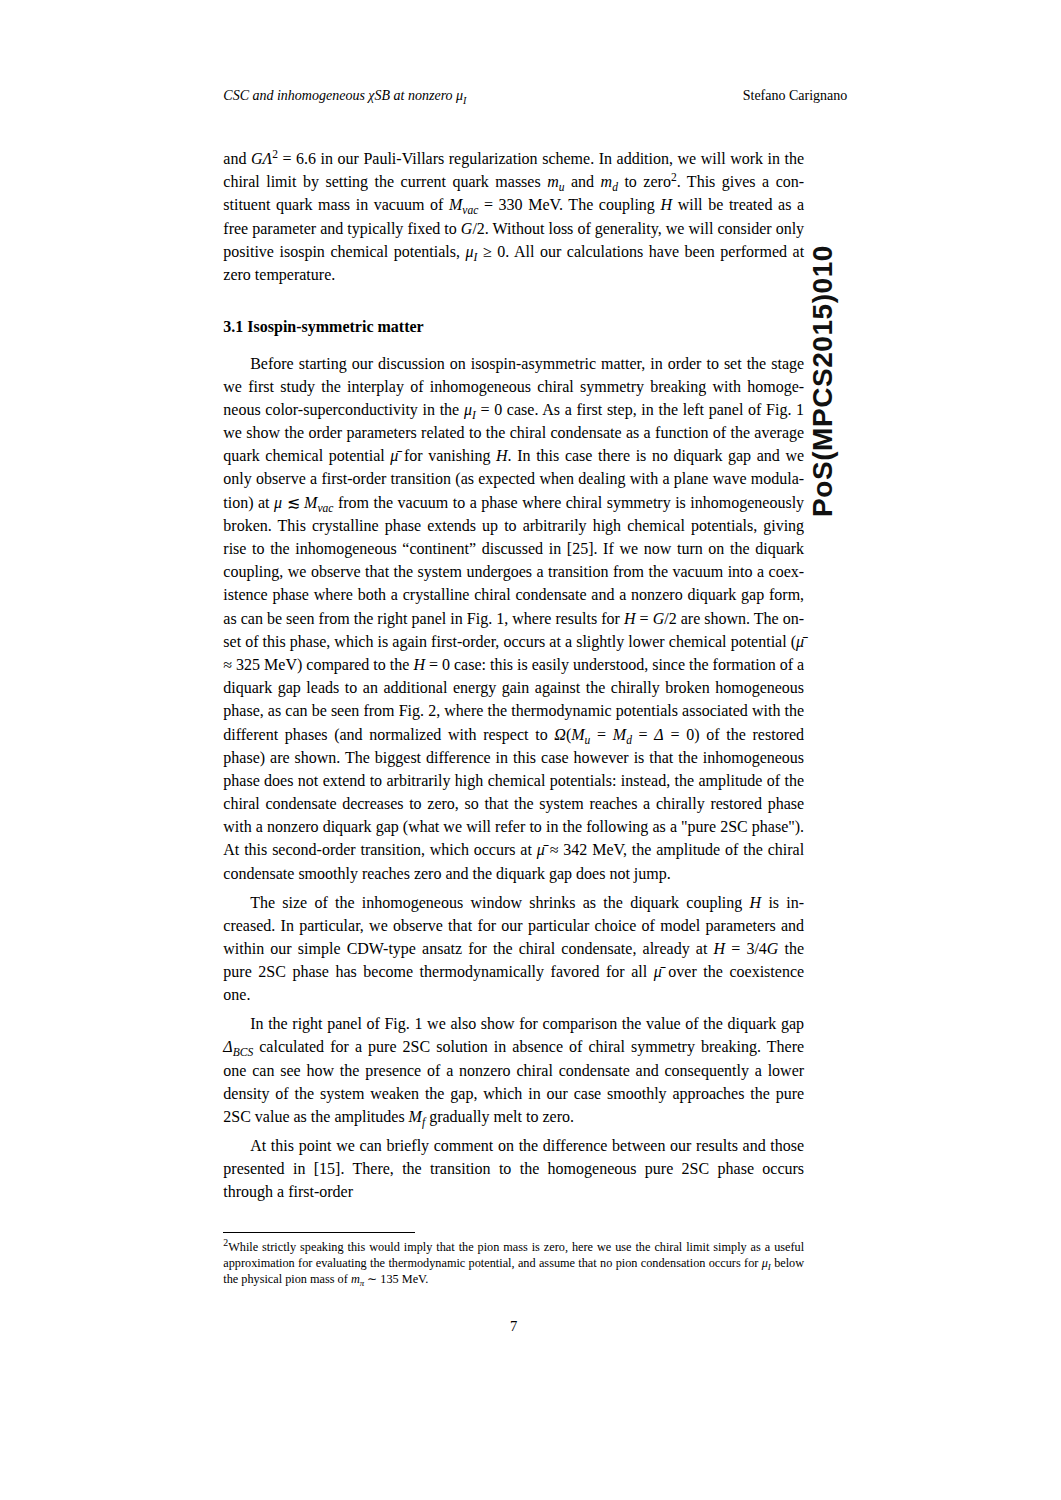CSC and inhomogeneous χ SB at nonzero μI
Stefano Carignano
PoS(MPCS2015)010
and GΛ2 = 6.6 in our Pauli-Villars regularization scheme. In addition, we will work in the chiral limit by setting the current quark masses mu and md to zero2. This gives a constituent quark mass in vacuum of Mvac = 330 MeV. The coupling H will be treated as a free parameter and typically fixed to G/2. Without loss of generality, we will consider only positive isospin chemical potentials, μI ≥ 0. All our calculations have been performed at zero temperature.
3.1 Isospin-symmetric matter
Before starting our discussion on isospin-asymmetric matter, in order to set the stage we first study the interplay of inhomogeneous chiral symmetry breaking with homogeneous color-superconductivity in the μI = 0 case. As a first step, in the left panel of Fig. 1 we show the order parameters related to the chiral condensate as a function of the average quark chemical potential μ̄ for vanishing H. In this case there is no diquark gap and we only observe a first-order transition (as expected when dealing with a plane wave modulation) at μ ≲ Mvac from the vacuum to a phase where chiral symmetry is inhomogeneously broken. This crystalline phase extends up to arbitrarily high chemical potentials, giving rise to the inhomogeneous “continent” discussed in [25]. If we now turn on the diquark coupling, we observe that the system undergoes a transition from the vacuum into a coexistence phase where both a crystalline chiral condensate and a nonzero diquark gap form, as can be seen from the right panel in Fig. 1, where results for H = G/2 are shown. The onset of this phase, which is again first-order, occurs at a slightly lower chemical potential (μ̄ ≈ 325 MeV) compared to the H = 0 case: this is easily understood, since the formation of a diquark gap leads to an additional energy gain against the chirally broken homogeneous phase, as can be seen from Fig. 2, where the thermodynamic potentials associated with the different phases (and normalized with respect to Ω(Mu = Md = Δ = 0) of the restored phase) are shown. The biggest difference in this case however is that the inhomogeneous phase does not extend to arbitrarily high chemical potentials: instead, the amplitude of the chiral condensate decreases to zero, so that the system reaches a chirally restored phase with a nonzero diquark gap (what we will refer to in the following as a "pure 2SC phase"). At this second-order transition, which occurs at μ̄ ≈ 342 MeV, the amplitude of the chiral condensate smoothly reaches zero and the diquark gap does not jump.
The size of the inhomogeneous window shrinks as the diquark coupling H is increased. In particular, we observe that for our particular choice of model parameters and within our simple CDW-type ansatz for the chiral condensate, already at H = 3/4G the pure 2SC phase has become thermodynamically favored for all μ̄ over the coexistence one.
In the right panel of Fig. 1 we also show for comparison the value of the diquark gap ΔBCS calculated for a pure 2SC solution in absence of chiral symmetry breaking. There one can see how the presence of a nonzero chiral condensate and consequently a lower density of the system weaken the gap, which in our case smoothly approaches the pure 2SC value as the amplitudes Mf gradually melt to zero.
At this point we can briefly comment on the difference between our results and those presented in [15]. There, the transition to the homogeneous pure 2SC phase occurs through a first-order
2While strictly speaking this would imply that the pion mass is zero, here we use the chiral limit simply as a useful approximation for evaluating the thermodynamic potential, and assume that no pion condensation occurs for μI below the physical pion mass of mπ ∼ 135 MeV.
7